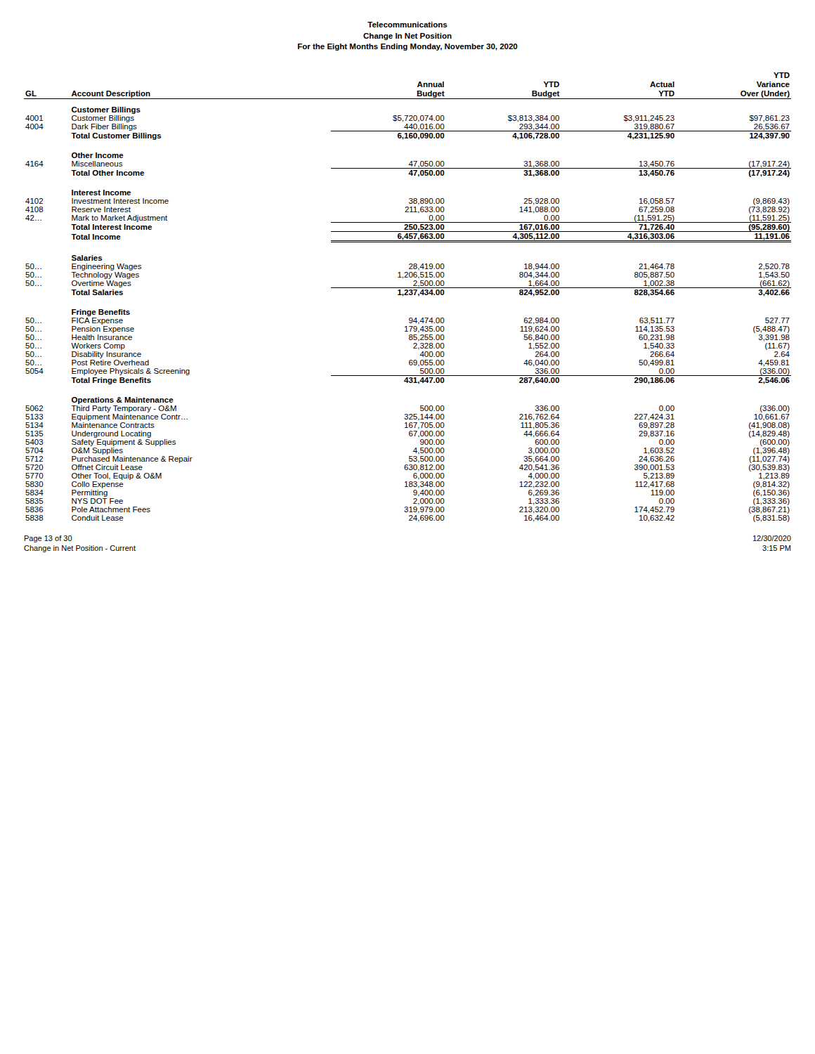Telecommunications
Change In Net Position
For the Eight Months Ending Monday, November 30, 2020
| | | | | | YTD |
| --- | --- | --- | --- | --- | --- |
| | | Annual | YTD | Actual | Variance |
| GL | Account Description | Budget | Budget | YTD | Over (Under) |
| | Customer Billings | | | | |
| 4001 | Customer Billings | $5,720,074.00 | $3,813,384.00 | $3,911,245.23 | $97,861.23 |
| 4004 | Dark Fiber Billings | 440,016.00 | 293,344.00 | 319,880.67 | 26,536.67 |
| | Total Customer Billings | 6,160,090.00 | 4,106,728.00 | 4,231,125.90 | 124,397.90 |
| | Other Income | | | | |
| 4164 | Miscellaneous | 47,050.00 | 31,368.00 | 13,450.76 | (17,917.24) |
| | Total Other Income | 47,050.00 | 31,368.00 | 13,450.76 | (17,917.24) |
| | Interest Income | | | | |
| 4102 | Investment Interest Income | 38,890.00 | 25,928.00 | 16,058.57 | (9,869.43) |
| 4108 | Reserve Interest | 211,633.00 | 141,088.00 | 67,259.08 | (73,828.92) |
| 42… | Mark to Market Adjustment | 0.00 | 0.00 | (11,591.25) | (11,591.25) |
| | Total Interest Income | 250,523.00 | 167,016.00 | 71,726.40 | (95,289.60) |
| | Total Income | 6,457,663.00 | 4,305,112.00 | 4,316,303.06 | 11,191.06 |
| | Salaries | | | | |
| 50… | Engineering Wages | 28,419.00 | 18,944.00 | 21,464.78 | 2,520.78 |
| 50… | Technology Wages | 1,206,515.00 | 804,344.00 | 805,887.50 | 1,543.50 |
| 50… | Overtime Wages | 2,500.00 | 1,664.00 | 1,002.38 | (661.62) |
| | Total Salaries | 1,237,434.00 | 824,952.00 | 828,354.66 | 3,402.66 |
| | Fringe Benefits | | | | |
| 50… | FICA Expense | 94,474.00 | 62,984.00 | 63,511.77 | 527.77 |
| 50… | Pension Expense | 179,435.00 | 119,624.00 | 114,135.53 | (5,488.47) |
| 50… | Health Insurance | 85,255.00 | 56,840.00 | 60,231.98 | 3,391.98 |
| 50… | Workers Comp | 2,328.00 | 1,552.00 | 1,540.33 | (11.67) |
| 50… | Disability Insurance | 400.00 | 264.00 | 266.64 | 2.64 |
| 50… | Post Retire Overhead | 69,055.00 | 46,040.00 | 50,499.81 | 4,459.81 |
| 5054 | Employee Physicals & Screening | 500.00 | 336.00 | 0.00 | (336.00) |
| | Total Fringe Benefits | 431,447.00 | 287,640.00 | 290,186.06 | 2,546.06 |
| | Operations & Maintenance | | | | |
| 5062 | Third Party Temporary - O&M | 500.00 | 336.00 | 0.00 | (336.00) |
| 5133 | Equipment Maintenance Contr… | 325,144.00 | 216,762.64 | 227,424.31 | 10,661.67 |
| 5134 | Maintenance Contracts | 167,705.00 | 111,805.36 | 69,897.28 | (41,908.08) |
| 5135 | Underground Locating | 67,000.00 | 44,666.64 | 29,837.16 | (14,829.48) |
| 5403 | Safety Equipment & Supplies | 900.00 | 600.00 | 0.00 | (600.00) |
| 5704 | O&M Supplies | 4,500.00 | 3,000.00 | 1,603.52 | (1,396.48) |
| 5712 | Purchased Maintenance & Repair | 53,500.00 | 35,664.00 | 24,636.26 | (11,027.74) |
| 5720 | Offnet Circuit Lease | 630,812.00 | 420,541.36 | 390,001.53 | (30,539.83) |
| 5770 | Other Tool, Equip & O&M | 6,000.00 | 4,000.00 | 5,213.89 | 1,213.89 |
| 5830 | Collo Expense | 183,348.00 | 122,232.00 | 112,417.68 | (9,814.32) |
| 5834 | Permitting | 9,400.00 | 6,269.36 | 119.00 | (6,150.36) |
| 5835 | NYS DOT Fee | 2,000.00 | 1,333.36 | 0.00 | (1,333.36) |
| 5836 | Pole Attachment Fees | 319,979.00 | 213,320.00 | 174,452.79 | (38,867.21) |
| 5838 | Conduit Lease | 24,696.00 | 16,464.00 | 10,632.42 | (5,831.58) |
Page 13 of 30
Change in Net Position - Current
12/30/2020
3:15 PM